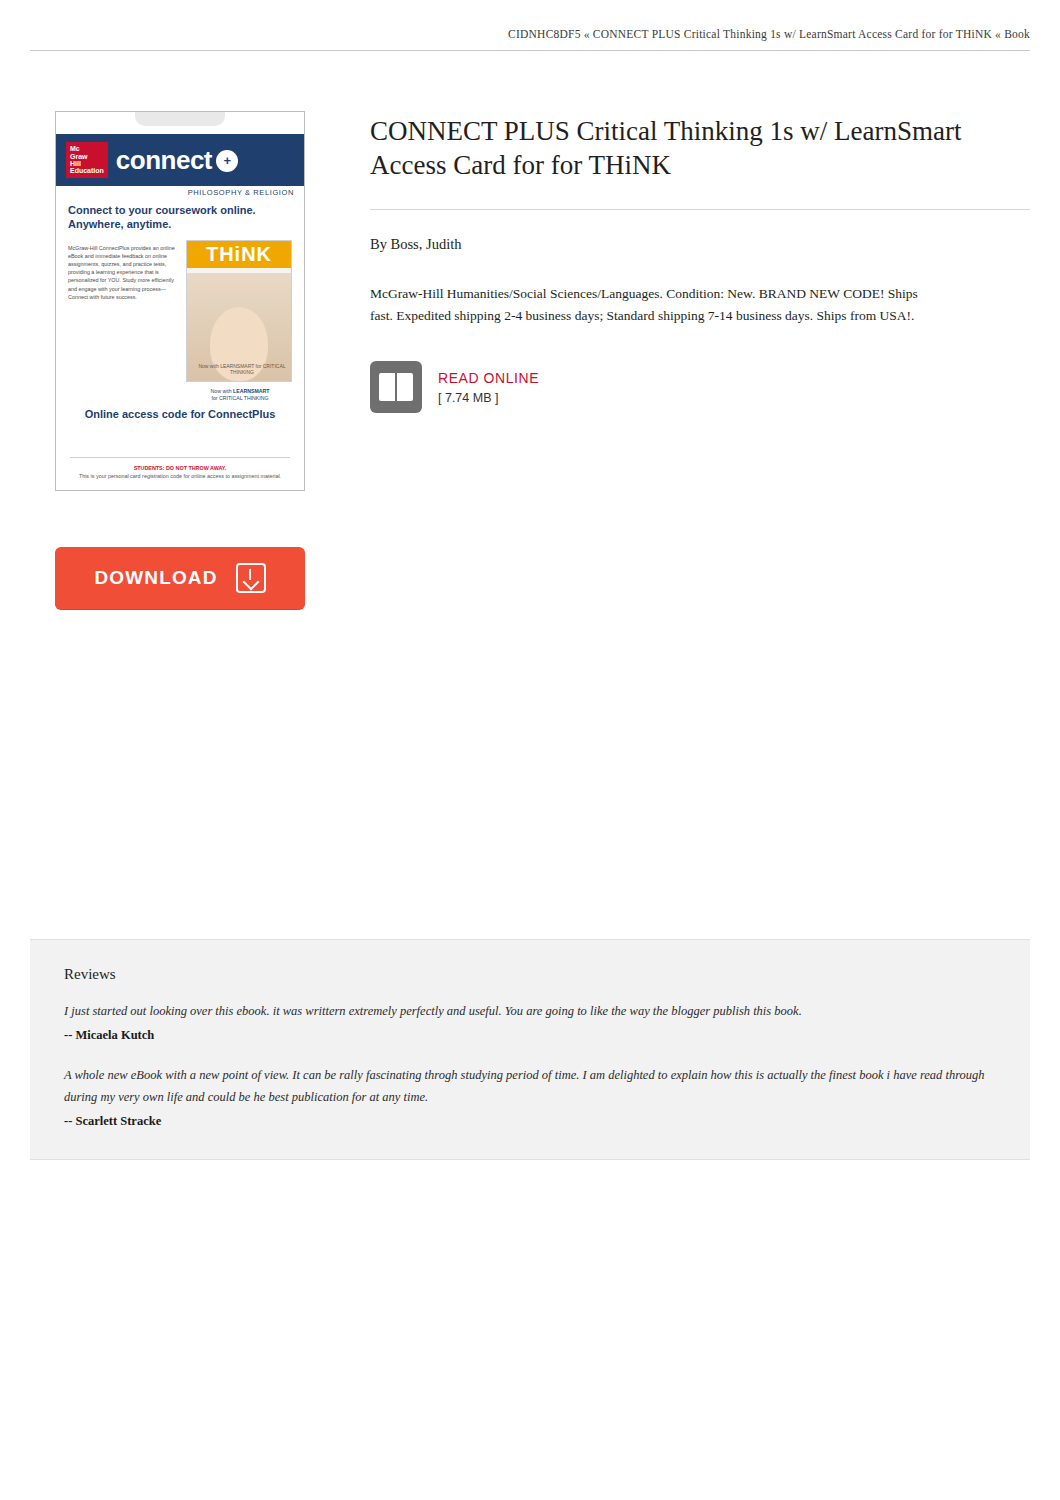CIDNHC8DF5 « CONNECT PLUS Critical Thinking 1s w/ LearnSmart Access Card for for THiNK « Book
Mc
Graw
Hill
Education
connect+
Philosophy & Religion
Connect to your coursework online.
Anywhere, anytime.
McGraw-Hill ConnectPlus provides an online eBook and immediate feedback on online assignments, quizzes, and practice tests, providing a learning experience that is personalized for YOU. Study more efficiently and engage with your learning process—Connect with future success.
THiNK
Now with LEARNSMART for CRITICAL THINKING
Now with LEARNSMART
for CRITICAL THINKING
Online access code for ConnectPlus
STUDENTS: DO NOT THROW AWAY.
This is your personal card registration code for online access to assignment material.
DOWNLOAD
CONNECT PLUS Critical Thinking 1s w/ LearnSmart Access Card for for THiNK
By Boss, Judith
McGraw-Hill Humanities/Social Sciences/Languages. Condition: New. BRAND NEW CODE! Ships fast. Expedited shipping 2-4 business days; Standard shipping 7-14 business days. Ships from USA!.
READ ONLINE
[ 7.74 MB ]
Reviews
I just started out looking over this ebook. it was writtern extremely perfectly and useful. You are going to like the way the blogger publish this book.
-- Micaela Kutch
A whole new eBook with a new point of view. It can be rally fascinating throgh studying period of time. I am delighted to explain how this is actually the finest book i have read through during my very own life and could be he best publication for at any time.
-- Scarlett Stracke